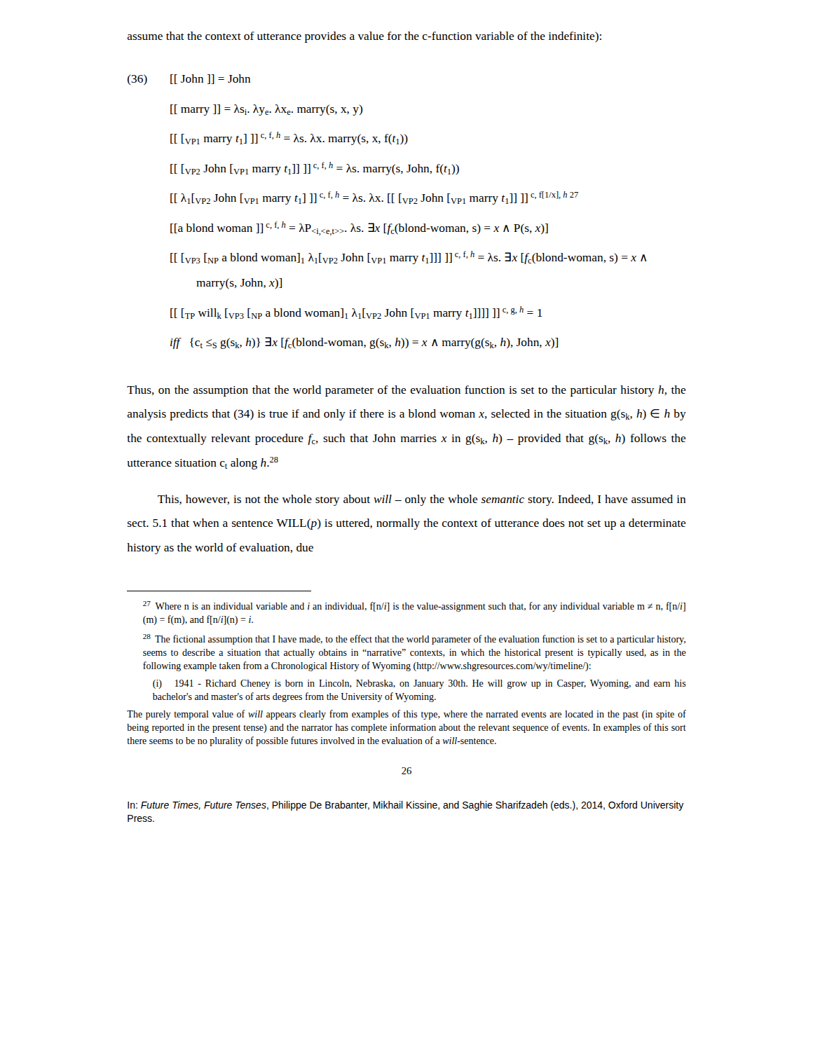assume that the context of utterance provides a value for the c-function variable of the indefinite):
(36)
[[ John ]] = John
[[ marry ]] = λsi. λye. λxe. marry(s, x, y)
[[ [VP1 marry t1] ]] c, f, h = λs. λx. marry(s, x, f(t1))
[[ [VP2 John [VP1 marry t1]] ]] c, f, h = λs. marry(s, John, f(t1))
[[ λ1[VP2 John [VP1 marry t1] ]] c, f, h = λs. λx. [[ [VP2 John [VP1 marry t1]] ]] c, f[1/x], h 27
[[a blond woman ]] c, f, h = λP<i,<e,t>>. λs. ∃x [fc(blond-woman, s) = x ∧ P(s, x)]
[[ [VP3 [NP a blond woman]1 λ1[VP2 John [VP1 marry t1]]] ]] c, f, h = λs. ∃x [fc(blond-woman, s) = x ∧ marry(s, John, x)]
[[ [TP willk [VP3 [NP a blond woman]1 λ1[VP2 John [VP1 marry t1]]]] ]] c, g, h = 1
iff {ct ≤S g(sk, h)} ∃x [fc(blond-woman, g(sk, h)) = x ∧ marry(g(sk, h), John, x)]
Thus, on the assumption that the world parameter of the evaluation function is set to the particular history h, the analysis predicts that (34) is true if and only if there is a blond woman x, selected in the situation g(sk, h) ∈ h by the contextually relevant procedure fc, such that John marries x in g(sk, h) – provided that g(sk, h) follows the utterance situation ct along h.28
This, however, is not the whole story about will – only the whole semantic story. Indeed, I have assumed in sect. 5.1 that when a sentence WILL(p) is uttered, normally the context of utterance does not set up a determinate history as the world of evaluation, due
27 Where n is an individual variable and i an individual, f[n/i] is the value-assignment such that, for any individual variable m ≠ n, f[n/i](m) = f(m), and f[n/i](n) = i.
28 The fictional assumption that I have made, to the effect that the world parameter of the evaluation function is set to a particular history, seems to describe a situation that actually obtains in “narrative” contexts, in which the historical present is typically used, as in the following example taken from a Chronological History of Wyoming (http://www.shgresources.com/wy/timeline/):
(i) 1941 - Richard Cheney is born in Lincoln, Nebraska, on January 30th. He will grow up in Casper, Wyoming, and earn his bachelor's and master's of arts degrees from the University of Wyoming.
The purely temporal value of will appears clearly from examples of this type, where the narrated events are located in the past (in spite of being reported in the present tense) and the narrator has complete information about the relevant sequence of events. In examples of this sort there seems to be no plurality of possible futures involved in the evaluation of a will-sentence.
26
In: Future Times, Future Tenses, Philippe De Brabanter, Mikhail Kissine, and Saghie Sharifzadeh (eds.), 2014, Oxford University Press.